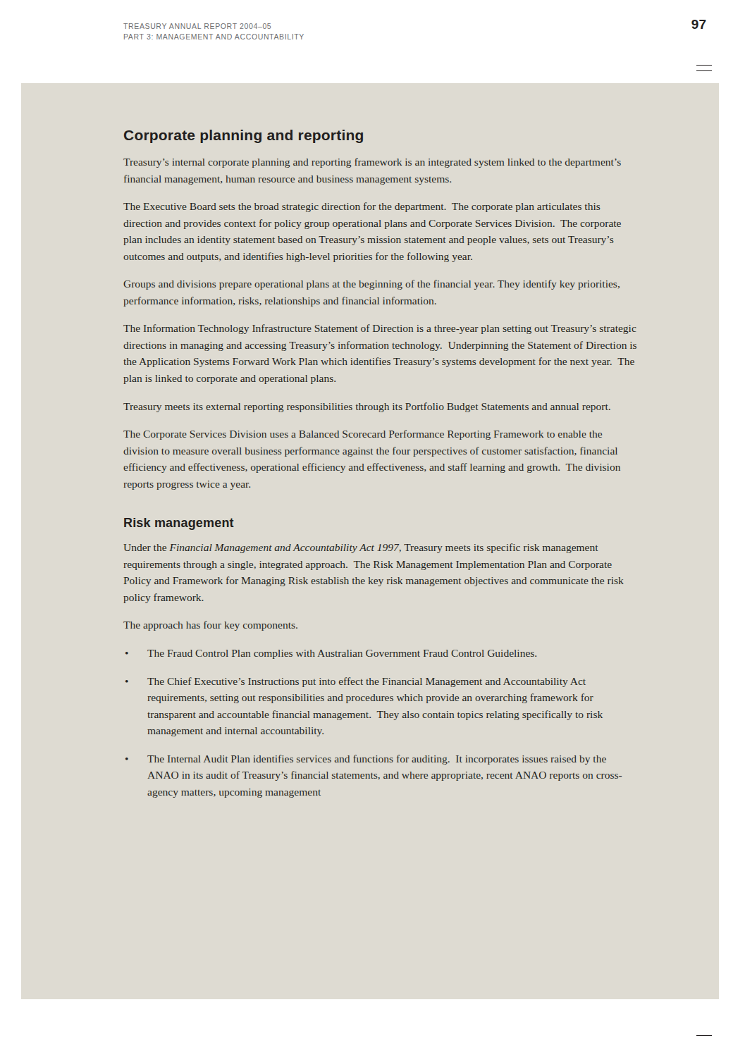Treasury Annual Report 2004–05
Part 3: Management and Accountability
97
Corporate planning and reporting
Treasury’s internal corporate planning and reporting framework is an integrated system linked to the department’s financial management, human resource and business management systems.
The Executive Board sets the broad strategic direction for the department. The corporate plan articulates this direction and provides context for policy group operational plans and Corporate Services Division. The corporate plan includes an identity statement based on Treasury’s mission statement and people values, sets out Treasury’s outcomes and outputs, and identifies high-level priorities for the following year.
Groups and divisions prepare operational plans at the beginning of the financial year. They identify key priorities, performance information, risks, relationships and financial information.
The Information Technology Infrastructure Statement of Direction is a three-year plan setting out Treasury’s strategic directions in managing and accessing Treasury’s information technology. Underpinning the Statement of Direction is the Application Systems Forward Work Plan which identifies Treasury’s systems development for the next year. The plan is linked to corporate and operational plans.
Treasury meets its external reporting responsibilities through its Portfolio Budget Statements and annual report.
The Corporate Services Division uses a Balanced Scorecard Performance Reporting Framework to enable the division to measure overall business performance against the four perspectives of customer satisfaction, financial efficiency and effectiveness, operational efficiency and effectiveness, and staff learning and growth. The division reports progress twice a year.
Risk management
Under the Financial Management and Accountability Act 1997, Treasury meets its specific risk management requirements through a single, integrated approach. The Risk Management Implementation Plan and Corporate Policy and Framework for Managing Risk establish the key risk management objectives and communicate the risk policy framework.
The approach has four key components.
The Fraud Control Plan complies with Australian Government Fraud Control Guidelines.
The Chief Executive’s Instructions put into effect the Financial Management and Accountability Act requirements, setting out responsibilities and procedures which provide an overarching framework for transparent and accountable financial management. They also contain topics relating specifically to risk management and internal accountability.
The Internal Audit Plan identifies services and functions for auditing. It incorporates issues raised by the ANAO in its audit of Treasury’s financial statements, and where appropriate, recent ANAO reports on cross-agency matters, upcoming management